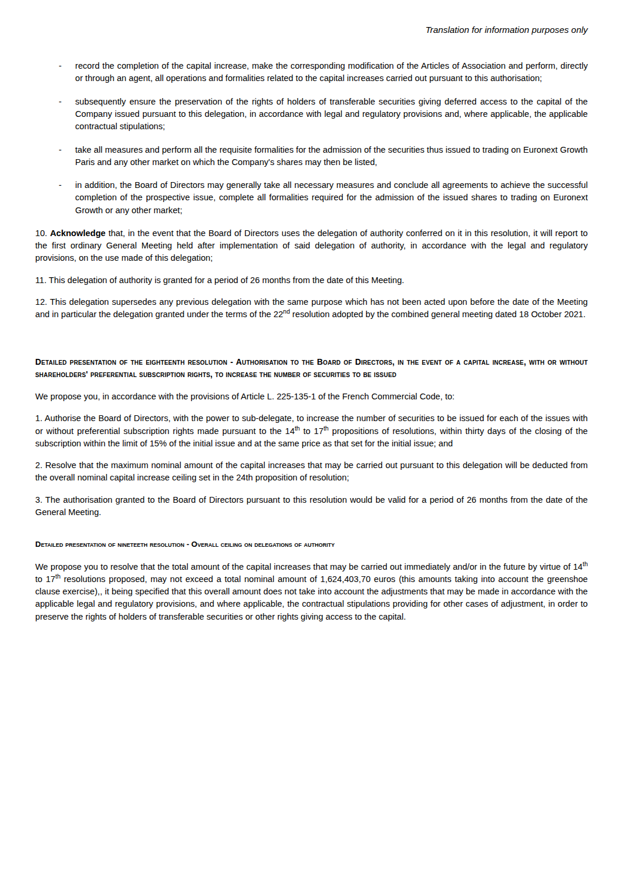Translation for information purposes only
record the completion of the capital increase, make the corresponding modification of the Articles of Association and perform, directly or through an agent, all operations and formalities related to the capital increases carried out pursuant to this authorisation;
subsequently ensure the preservation of the rights of holders of transferable securities giving deferred access to the capital of the Company issued pursuant to this delegation, in accordance with legal and regulatory provisions and, where applicable, the applicable contractual stipulations;
take all measures and perform all the requisite formalities for the admission of the securities thus issued to trading on Euronext Growth Paris and any other market on which the Company's shares may then be listed,
in addition, the Board of Directors may generally take all necessary measures and conclude all agreements to achieve the successful completion of the prospective issue, complete all formalities required for the admission of the issued shares to trading on Euronext Growth or any other market;
10. Acknowledge that, in the event that the Board of Directors uses the delegation of authority conferred on it in this resolution, it will report to the first ordinary General Meeting held after implementation of said delegation of authority, in accordance with the legal and regulatory provisions, on the use made of this delegation;
11. This delegation of authority is granted for a period of 26 months from the date of this Meeting.
12. This delegation supersedes any previous delegation with the same purpose which has not been acted upon before the date of the Meeting and in particular the delegation granted under the terms of the 22nd resolution adopted by the combined general meeting dated 18 October 2021.
Detailed presentation of the eighteenth resolution - Authorisation to the Board of Directors, in the event of a capital increase, with or without shareholders' preferential subscription rights, to increase the number of securities to be issued
We propose you, in accordance with the provisions of Article L. 225-135-1 of the French Commercial Code, to:
1. Authorise the Board of Directors, with the power to sub-delegate, to increase the number of securities to be issued for each of the issues with or without preferential subscription rights made pursuant to the 14th to 17th propositions of resolutions, within thirty days of the closing of the subscription within the limit of 15% of the initial issue and at the same price as that set for the initial issue; and
2. Resolve that the maximum nominal amount of the capital increases that may be carried out pursuant to this delegation will be deducted from the overall nominal capital increase ceiling set in the 24th proposition of resolution;
3. The authorisation granted to the Board of Directors pursuant to this resolution would be valid for a period of 26 months from the date of the General Meeting.
Detailed presentation of nineteeth resolution - Overall ceiling on delegations of authority
We propose you to resolve that the total amount of the capital increases that may be carried out immediately and/or in the future by virtue of 14th to 17th resolutions proposed, may not exceed a total nominal amount of 1,624,403,70 euros (this amounts taking into account the greenshoe clause exercise),, it being specified that this overall amount does not take into account the adjustments that may be made in accordance with the applicable legal and regulatory provisions, and where applicable, the contractual stipulations providing for other cases of adjustment, in order to preserve the rights of holders of transferable securities or other rights giving access to the capital.